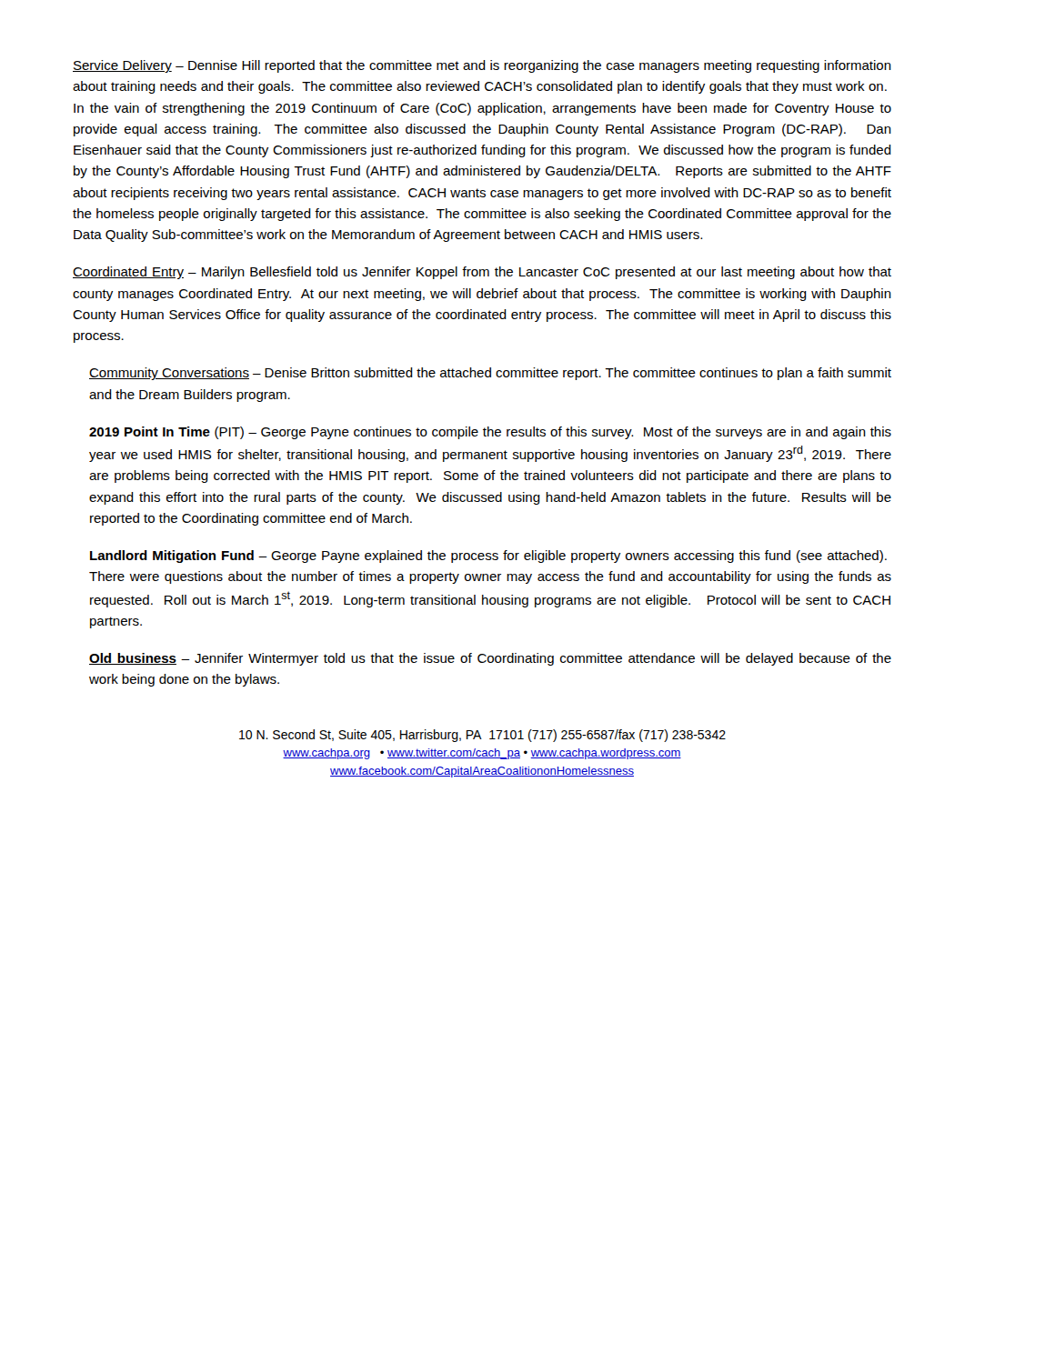Service Delivery – Dennise Hill reported that the committee met and is reorganizing the case managers meeting requesting information about training needs and their goals. The committee also reviewed CACH’s consolidated plan to identify goals that they must work on. In the vain of strengthening the 2019 Continuum of Care (CoC) application, arrangements have been made for Coventry House to provide equal access training. The committee also discussed the Dauphin County Rental Assistance Program (DC-RAP). Dan Eisenhauer said that the County Commissioners just re-authorized funding for this program. We discussed how the program is funded by the County’s Affordable Housing Trust Fund (AHTF) and administered by Gaudenzia/DELTA. Reports are submitted to the AHTF about recipients receiving two years rental assistance. CACH wants case managers to get more involved with DC-RAP so as to benefit the homeless people originally targeted for this assistance. The committee is also seeking the Coordinated Committee approval for the Data Quality Sub-committee’s work on the Memorandum of Agreement between CACH and HMIS users.
Coordinated Entry – Marilyn Bellesfield told us Jennifer Koppel from the Lancaster CoC presented at our last meeting about how that county manages Coordinated Entry. At our next meeting, we will debrief about that process. The committee is working with Dauphin County Human Services Office for quality assurance of the coordinated entry process. The committee will meet in April to discuss this process.
Community Conversations – Denise Britton submitted the attached committee report. The committee continues to plan a faith summit and the Dream Builders program.
2019 Point In Time (PIT) – George Payne continues to compile the results of this survey. Most of the surveys are in and again this year we used HMIS for shelter, transitional housing, and permanent supportive housing inventories on January 23rd, 2019. There are problems being corrected with the HMIS PIT report. Some of the trained volunteers did not participate and there are plans to expand this effort into the rural parts of the county. We discussed using hand-held Amazon tablets in the future. Results will be reported to the Coordinating committee end of March.
Landlord Mitigation Fund – George Payne explained the process for eligible property owners accessing this fund (see attached). There were questions about the number of times a property owner may access the fund and accountability for using the funds as requested. Roll out is March 1st, 2019. Long-term transitional housing programs are not eligible. Protocol will be sent to CACH partners.
Old business – Jennifer Wintermyer told us that the issue of Coordinating committee attendance will be delayed because of the work being done on the bylaws.
10 N. Second St, Suite 405, Harrisburg, PA 17101 (717) 255-6587/fax (717) 238-5342
www.cachpa.org • www.twitter.com/cach_pa • www.cachpa.wordpress.com
www.facebook.com/CapitalAreaCoalitiononHomelessness